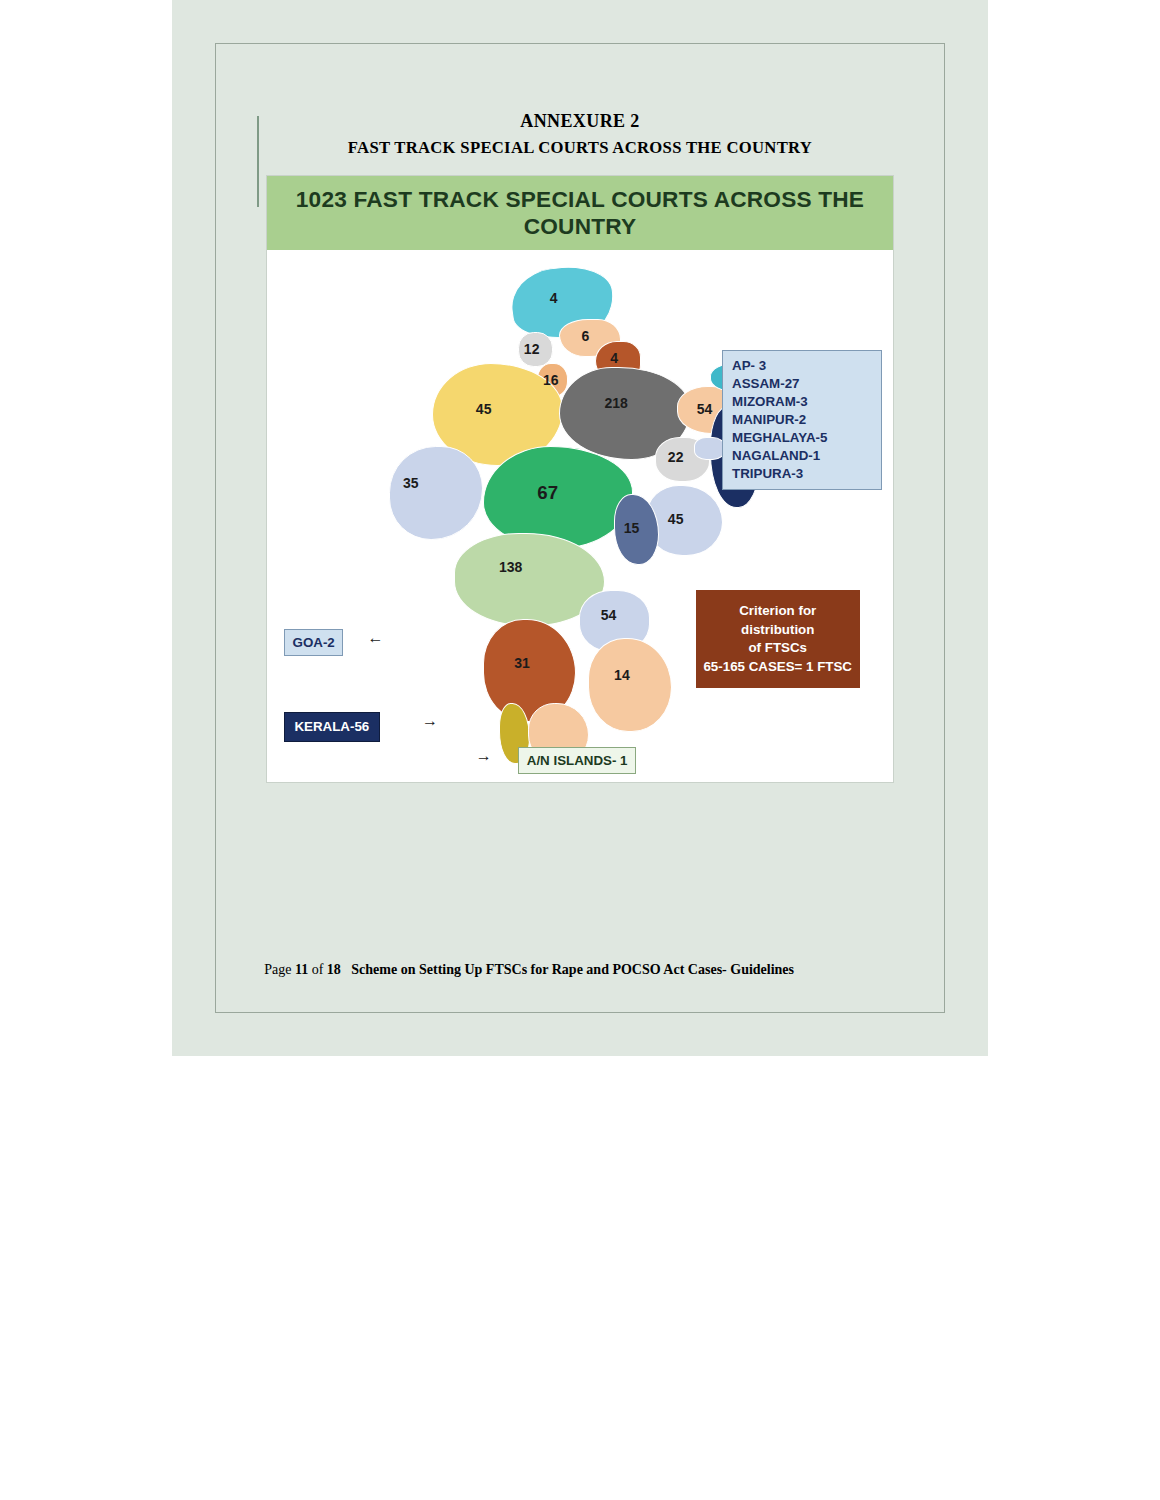ANNEXURE 2
FAST TRACK SPECIAL COURTS ACROSS THE COUNTRY
1023 FAST TRACK SPECIAL COURTS ACROSS THE COUNTRY
4 6 12 4 16 45 218 54 35 67 22 123 45 15 138 54 31 14 {
AP- 3
ASSAM-27
MIZORAM-3
MANIPUR-2
MEGHALAYA-5
NAGALAND-1
TRIPURA-3
GOA-2
←
KERALA-56
→
A/N ISLANDS- 1
→
Criterion for distribution
of FTSCs
65-165 CASES= 1 FTSC
Page 11 of 18 Scheme on Setting Up FTSCs for Rape and POCSO Act Cases- Guidelines